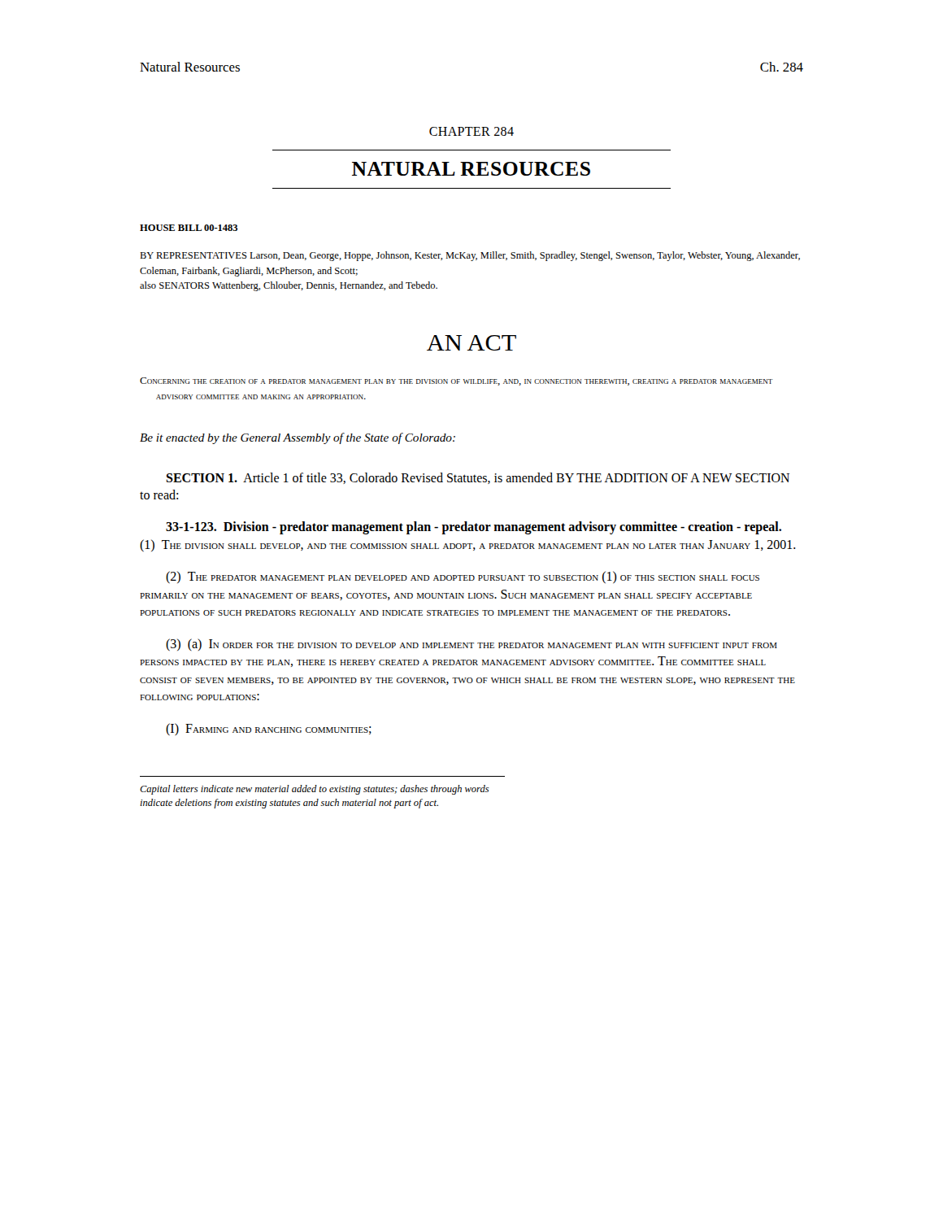Natural Resources Ch. 284
CHAPTER 284
NATURAL RESOURCES
HOUSE BILL 00-1483
BY REPRESENTATIVES Larson, Dean, George, Hoppe, Johnson, Kester, McKay, Miller, Smith, Spradley, Stengel, Swenson, Taylor, Webster, Young, Alexander, Coleman, Fairbank, Gagliardi, McPherson, and Scott;
also SENATORS Wattenberg, Chlouber, Dennis, Hernandez, and Tebedo.
AN ACT
Concerning the creation of a predator management plan by the division of wildlife, and, in connection therewith, creating a predator management advisory committee and making an appropriation.
Be it enacted by the General Assembly of the State of Colorado:
SECTION 1. Article 1 of title 33, Colorado Revised Statutes, is amended BY THE ADDITION OF A NEW SECTION to read:
33-1-123. Division - predator management plan - predator management advisory committee - creation - repeal. (1) The division shall develop, and the commission shall adopt, a predator management plan no later than January 1, 2001.
(2) The predator management plan developed and adopted pursuant to subsection (1) of this section shall focus primarily on the management of bears, coyotes, and mountain lions. Such management plan shall specify acceptable populations of such predators regionally and indicate strategies to implement the management of the predators.
(3) (a) In order for the division to develop and implement the predator management plan with sufficient input from persons impacted by the plan, there is hereby created a predator management advisory committee. The committee shall consist of seven members, to be appointed by the governor, two of which shall be from the western slope, who represent the following populations:
(I) Farming and ranching communities;
Capital letters indicate new material added to existing statutes; dashes through words indicate deletions from existing statutes and such material not part of act.